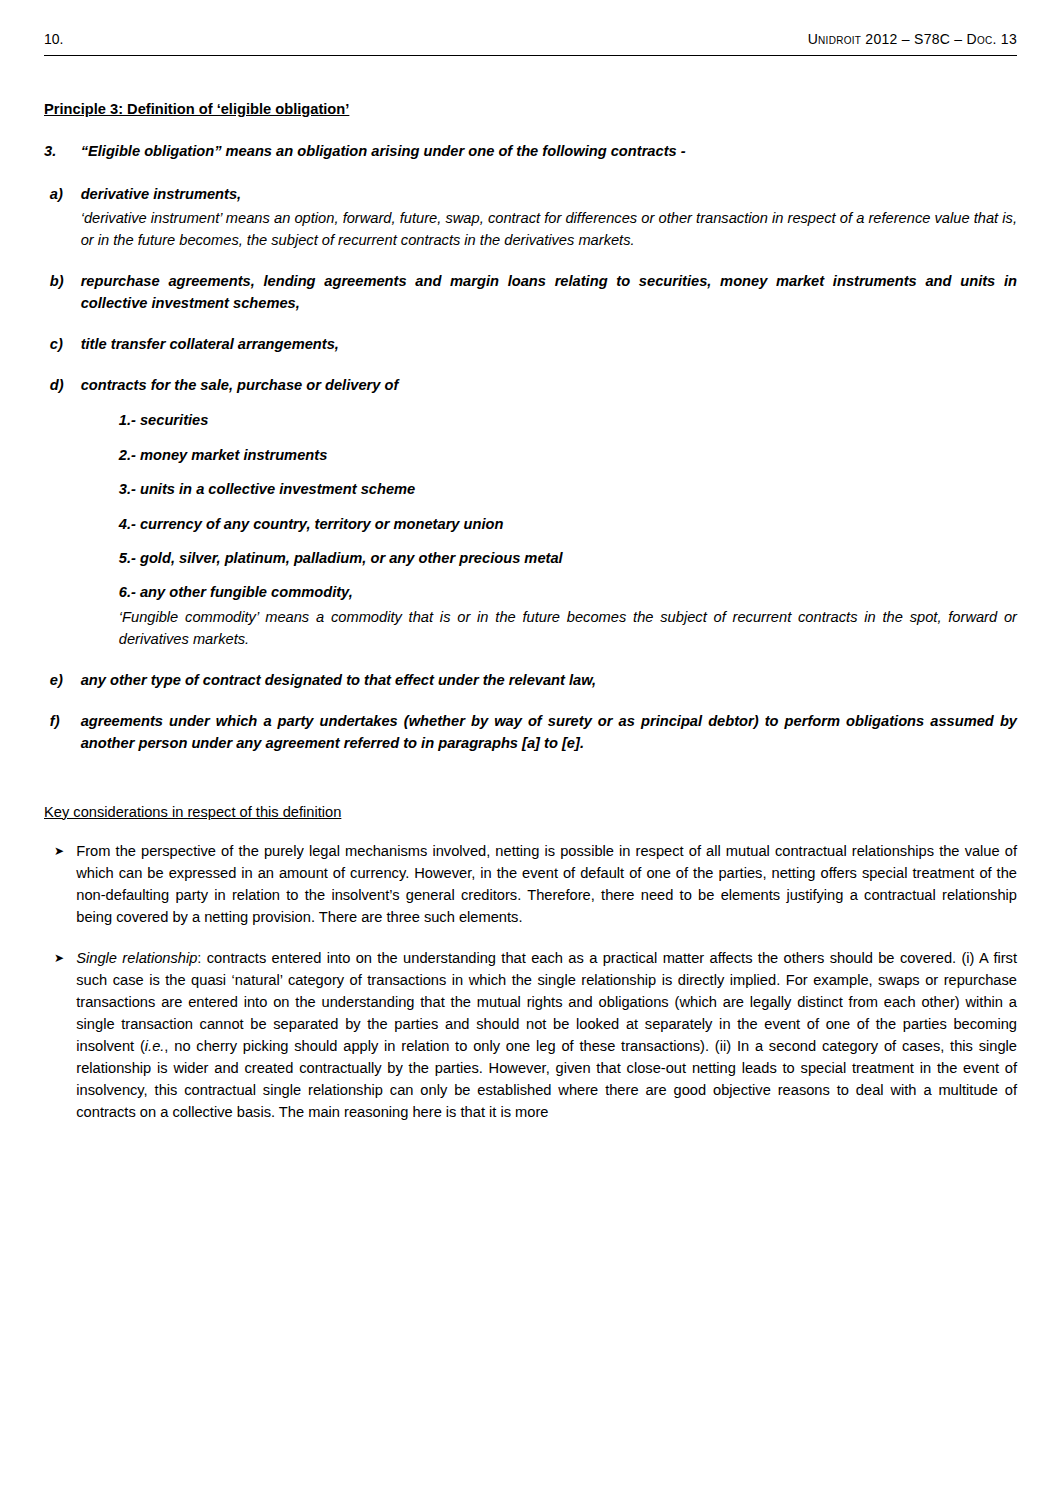10. Unidroit 2012 – S78C – Doc. 13
Principle 3: Definition of ‘eligible obligation’
3. “Eligible obligation” means an obligation arising under one of the following contracts -
a) derivative instruments, ‘derivative instrument’ means an option, forward, future, swap, contract for differences or other transaction in respect of a reference value that is, or in the future becomes, the subject of recurrent contracts in the derivatives markets.
b) repurchase agreements, lending agreements and margin loans relating to securities, money market instruments and units in collective investment schemes,
c) title transfer collateral arrangements,
d) contracts for the sale, purchase or delivery of
1.- securities
2.- money market instruments
3.- units in a collective investment scheme
4.- currency of any country, territory or monetary union
5.- gold, silver, platinum, palladium, or any other precious metal
6.- any other fungible commodity, ‘Fungible commodity’ means a commodity that is or in the future becomes the subject of recurrent contracts in the spot, forward or derivatives markets.
e) any other type of contract designated to that effect under the relevant law,
f) agreements under which a party undertakes (whether by way of surety or as principal debtor) to perform obligations assumed by another person under any agreement referred to in paragraphs [a] to [e].
Key considerations in respect of this definition
From the perspective of the purely legal mechanisms involved, netting is possible in respect of all mutual contractual relationships the value of which can be expressed in an amount of currency. However, in the event of default of one of the parties, netting offers special treatment of the non-defaulting party in relation to the insolvent’s general creditors. Therefore, there need to be elements justifying a contractual relationship being covered by a netting provision. There are three such elements.
Single relationship: contracts entered into on the understanding that each as a practical matter affects the others should be covered. (i) A first such case is the quasi ‘natural’ category of transactions in which the single relationship is directly implied. For example, swaps or repurchase transactions are entered into on the understanding that the mutual rights and obligations (which are legally distinct from each other) within a single transaction cannot be separated by the parties and should not be looked at separately in the event of one of the parties becoming insolvent (i.e., no cherry picking should apply in relation to only one leg of these transactions). (ii) In a second category of cases, this single relationship is wider and created contractually by the parties. However, given that close-out netting leads to special treatment in the event of insolvency, this contractual single relationship can only be established where there are good objective reasons to deal with a multitude of contracts on a collective basis. The main reasoning here is that it is more